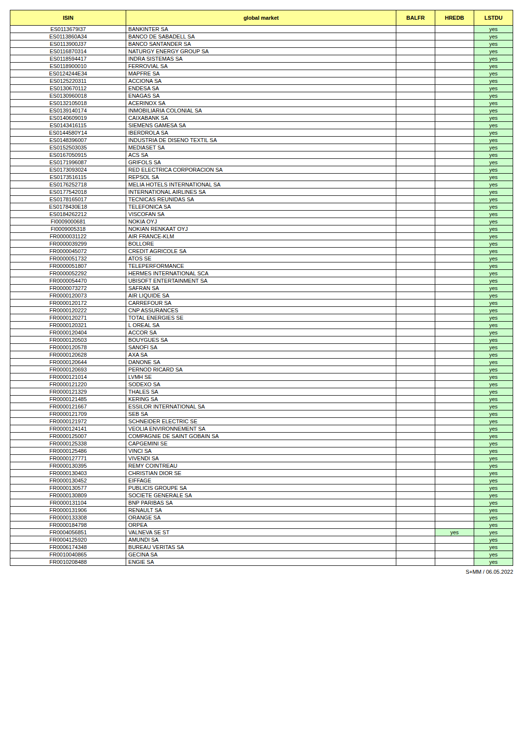S+MM / 06.05.2022
| ISIN | global market | BALFR | HREDB | LSTDU |
| --- | --- | --- | --- | --- |
| ES0113679I37 | BANKINTER SA | | | yes |
| ES0113860A34 | BANCO DE SABADELL SA | | | yes |
| ES0113900J37 | BANCO SANTANDER SA | | | yes |
| ES0116870314 | NATURGY ENERGY GROUP SA | | | yes |
| ES0118594417 | INDRA SISTEMAS SA | | | yes |
| ES0118900010 | FERROVIAL SA | | | yes |
| ES0124244E34 | MAPFRE SA | | | yes |
| ES0125220311 | ACCIONA SA | | | yes |
| ES0130670112 | ENDESA SA | | | yes |
| ES0130960018 | ENAGAS SA | | | yes |
| ES0132105018 | ACERINOX SA | | | yes |
| ES0139140174 | INMOBILIARIA COLONIAL SA | | | yes |
| ES0140609019 | CAIXABANK SA | | | yes |
| ES0143416115 | SIEMENS GAMESA SA | | | yes |
| ES0144580Y14 | IBERDROLA SA | | | yes |
| ES0148396007 | INDUSTRIA DE DISENO TEXTIL SA | | | yes |
| ES0152503035 | MEDIASET SA | | | yes |
| ES0167050915 | ACS SA | | | yes |
| ES0171996087 | GRIFOLS SA | | | yes |
| ES0173093024 | RED ELECTRICA CORPORACION SA | | | yes |
| ES0173516115 | REPSOL SA | | | yes |
| ES0176252718 | MELIA HOTELS INTERNATIONAL SA | | | yes |
| ES0177542018 | INTERNATIONAL AIRLINES SA | | | yes |
| ES0178165017 | TECNICAS REUNIDAS SA | | | yes |
| ES0178430E18 | TELEFONICA SA | | | yes |
| ES0184262212 | VISCOFAN SA | | | yes |
| FI0009000681 | NOKIA OYJ | | | yes |
| FI0009005318 | NOKIAN RENKAAT OYJ | | | yes |
| FR0000031122 | AIR FRANCE-KLM | | | yes |
| FR0000039299 | BOLLORE | | | yes |
| FR0000045072 | CREDIT AGRICOLE SA | | | yes |
| FR0000051732 | ATOS SE | | | yes |
| FR0000051807 | TELEPERFORMANCE | | | yes |
| FR0000052292 | HERMES INTERNATIONAL SCA | | | yes |
| FR0000054470 | UBISOFT ENTERTAINMENT SA | | | yes |
| FR0000073272 | SAFRAN SA | | | yes |
| FR0000120073 | AIR LIQUIDE SA | | | yes |
| FR0000120172 | CARREFOUR SA | | | yes |
| FR0000120222 | CNP ASSURANCES | | | yes |
| FR0000120271 | TOTAL ENERGIES SE | | | yes |
| FR0000120321 | L OREAL SA | | | yes |
| FR0000120404 | ACCOR SA | | | yes |
| FR0000120503 | BOUYGUES SA | | | yes |
| FR0000120578 | SANOFI SA | | | yes |
| FR0000120628 | AXA SA | | | yes |
| FR0000120644 | DANONE SA | | | yes |
| FR0000120693 | PERNOD RICARD SA | | | yes |
| FR0000121014 | LVMH SE | | | yes |
| FR0000121220 | SODEXO SA | | | yes |
| FR0000121329 | THALES SA | | | yes |
| FR0000121485 | KERING SA | | | yes |
| FR0000121667 | ESSILOR INTERNATIONAL SA | | | yes |
| FR0000121709 | SEB SA | | | yes |
| FR0000121972 | SCHNEIDER ELECTRIC SE | | | yes |
| FR0000124141 | VEOLIA ENVIRONNEMENT SA | | | yes |
| FR0000125007 | COMPAGNIE DE SAINT GOBAIN SA | | | yes |
| FR0000125338 | CAPGEMINI SE | | | yes |
| FR0000125486 | VINCI SA | | | yes |
| FR0000127771 | VIVENDI SA | | | yes |
| FR0000130395 | REMY COINTREAU | | | yes |
| FR0000130403 | CHRISTIAN DIOR SE | | | yes |
| FR0000130452 | EIFFAGE | | | yes |
| FR0000130577 | PUBLICIS GROUPE SA | | | yes |
| FR0000130809 | SOCIETE GENERALE SA | | | yes |
| FR0000131104 | BNP PARIBAS SA | | | yes |
| FR0000131906 | RENAULT SA | | | yes |
| FR0000133308 | ORANGE SA | | | yes |
| FR0000184798 | ORPEA | | | yes |
| FR0004056851 | VALNEVA SE ST | | yes | yes |
| FR0004125920 | AMUNDI SA | | | yes |
| FR0006174348 | BUREAU VERITAS SA | | | yes |
| FR0010040865 | GECINA SA | | | yes |
| FR0010208488 | ENGIE SA | | | yes |